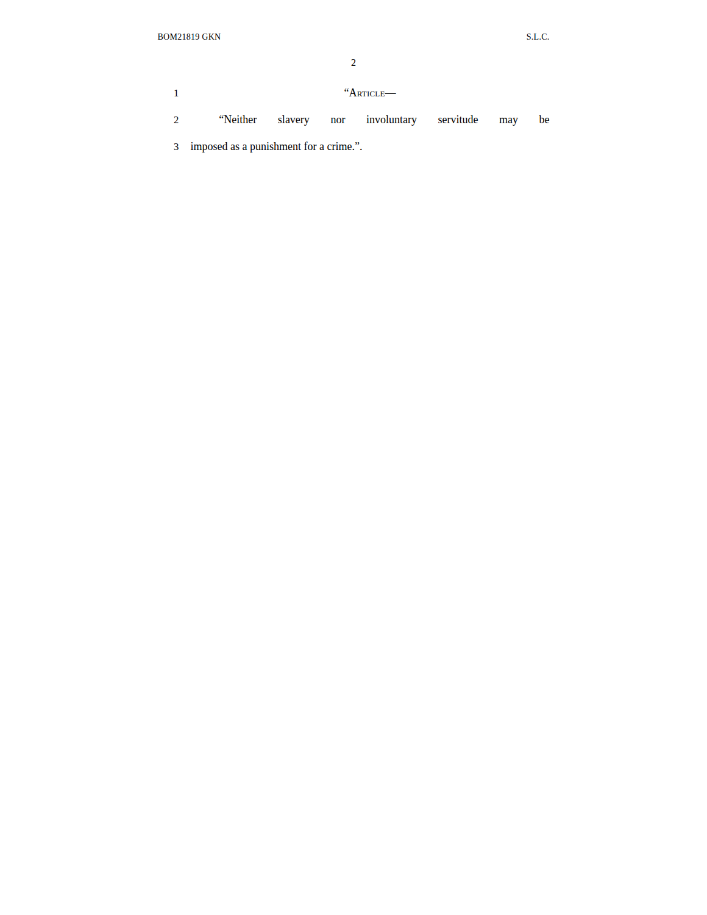BOM21819 GKN S.L.C.
2
1 “Article—
2 “Neither slavery nor involuntary servitude may be
3 imposed as a punishment for a crime.”.